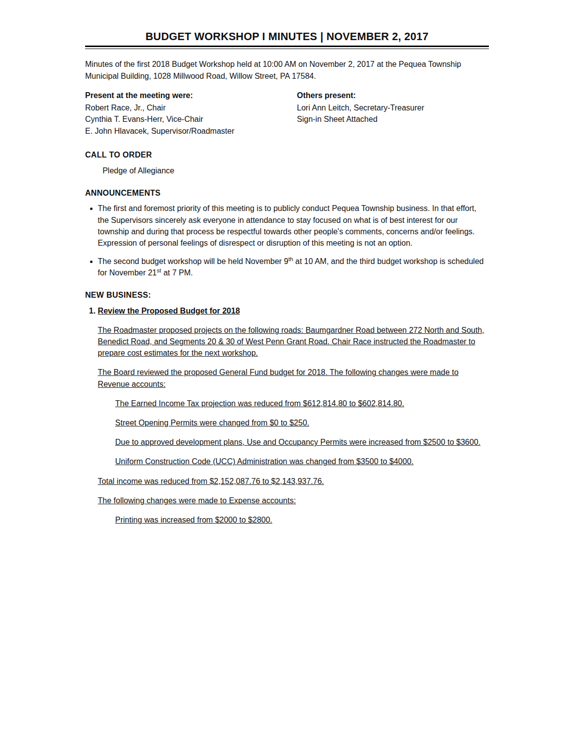BUDGET WORKSHOP I MINUTES | NOVEMBER 2, 2017
Minutes of the first 2018 Budget Workshop held at 10:00 AM on November 2, 2017 at the Pequea Township Municipal Building, 1028 Millwood Road, Willow Street, PA 17584.
Present at the meeting were:
Robert Race, Jr., Chair
Cynthia T. Evans-Herr, Vice-Chair
E. John Hlavacek, Supervisor/Roadmaster
Others present:
Lori Ann Leitch, Secretary-Treasurer
Sign-in Sheet Attached
Call to Order
Pledge of Allegiance
Announcements
The first and foremost priority of this meeting is to publicly conduct Pequea Township business. In that effort, the Supervisors sincerely ask everyone in attendance to stay focused on what is of best interest for our township and during that process be respectful towards other people's comments, concerns and/or feelings. Expression of personal feelings of disrespect or disruption of this meeting is not an option.
The second budget workshop will be held November 9th at 10 AM, and the third budget workshop is scheduled for November 21st at 7 PM.
New Business:
Review the Proposed Budget for 2018
The Roadmaster proposed projects on the following roads: Baumgardner Road between 272 North and South, Benedict Road, and Segments 20 & 30 of West Penn Grant Road. Chair Race instructed the Roadmaster to prepare cost estimates for the next workshop.
The Board reviewed the proposed General Fund budget for 2018. The following changes were made to Revenue accounts:
The Earned Income Tax projection was reduced from $612,814.80 to $602,814.80.
Street Opening Permits were changed from $0 to $250.
Due to approved development plans, Use and Occupancy Permits were increased from $2500 to $3600.
Uniform Construction Code (UCC) Administration was changed from $3500 to $4000.
Total income was reduced from $2,152,087.76 to $2,143,937.76.
The following changes were made to Expense accounts:
Printing was increased from $2000 to $2800.